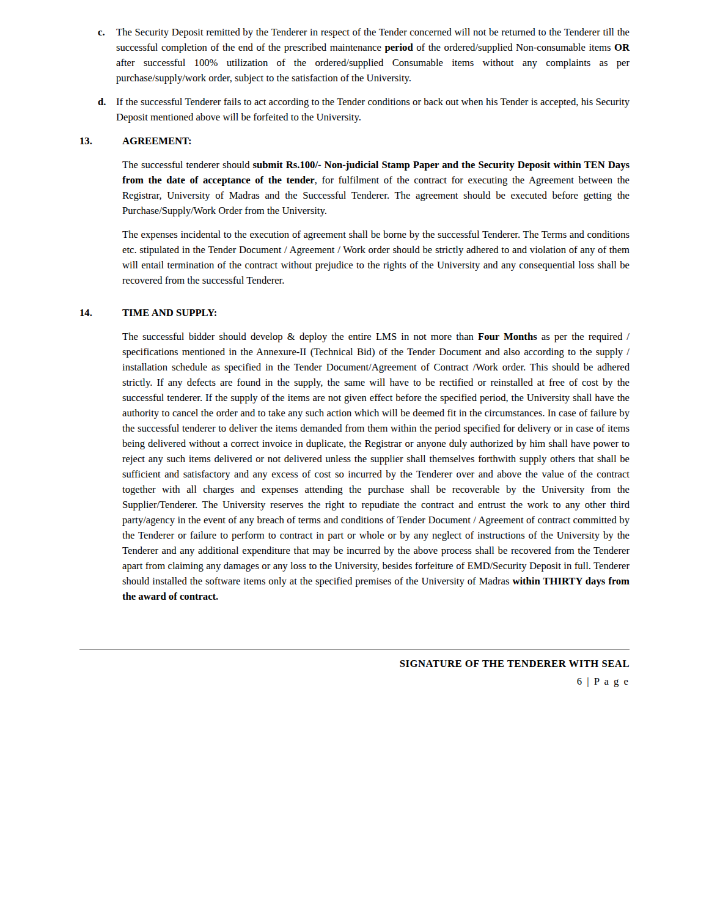c.
The Security Deposit remitted by the Tenderer in respect of the Tender concerned will not be returned to the Tenderer till the successful completion of the end of the prescribed maintenance period of the ordered/supplied Non-consumable items OR after successful 100% utilization of the ordered/supplied Consumable items without any complaints as per purchase/supply/work order, subject to the satisfaction of the University.
d.
If the successful Tenderer fails to act according to the Tender conditions or back out when his Tender is accepted, his Security Deposit mentioned above will be forfeited to the University.
13.
AGREEMENT:
The successful tenderer should submit Rs.100/- Non-judicial Stamp Paper and the Security Deposit within TEN Days from the date of acceptance of the tender, for fulfilment of the contract for executing the Agreement between the Registrar, University of Madras and the Successful Tenderer. The agreement should be executed before getting the Purchase/Supply/Work Order from the University.
The expenses incidental to the execution of agreement shall be borne by the successful Tenderer. The Terms and conditions etc. stipulated in the Tender Document / Agreement / Work order should be strictly adhered to and violation of any of them will entail termination of the contract without prejudice to the rights of the University and any consequential loss shall be recovered from the successful Tenderer.
14.
TIME AND SUPPLY:
The successful bidder should develop & deploy the entire LMS in not more than Four Months as per the required / specifications mentioned in the Annexure-II (Technical Bid) of the Tender Document and also according to the supply / installation schedule as specified in the Tender Document/Agreement of Contract /Work order. This should be adhered strictly. If any defects are found in the supply, the same will have to be rectified or reinstalled at free of cost by the successful tenderer. If the supply of the items are not given effect before the specified period, the University shall have the authority to cancel the order and to take any such action which will be deemed fit in the circumstances. In case of failure by the successful tenderer to deliver the items demanded from them within the period specified for delivery or in case of items being delivered without a correct invoice in duplicate, the Registrar or anyone duly authorized by him shall have power to reject any such items delivered or not delivered unless the supplier shall themselves forthwith supply others that shall be sufficient and satisfactory and any excess of cost so incurred by the Tenderer over and above the value of the contract together with all charges and expenses attending the purchase shall be recoverable by the University from the Supplier/Tenderer. The University reserves the right to repudiate the contract and entrust the work to any other third party/agency in the event of any breach of terms and conditions of Tender Document / Agreement of contract committed by the Tenderer or failure to perform to contract in part or whole or by any neglect of instructions of the University by the Tenderer and any additional expenditure that may be incurred by the above process shall be recovered from the Tenderer apart from claiming any damages or any loss to the University, besides forfeiture of EMD/Security Deposit in full. Tenderer should installed the software items only at the specified premises of the University of Madras within THIRTY days from the award of contract.
SIGNATURE OF THE TENDERER WITH SEAL
6 | P a g e